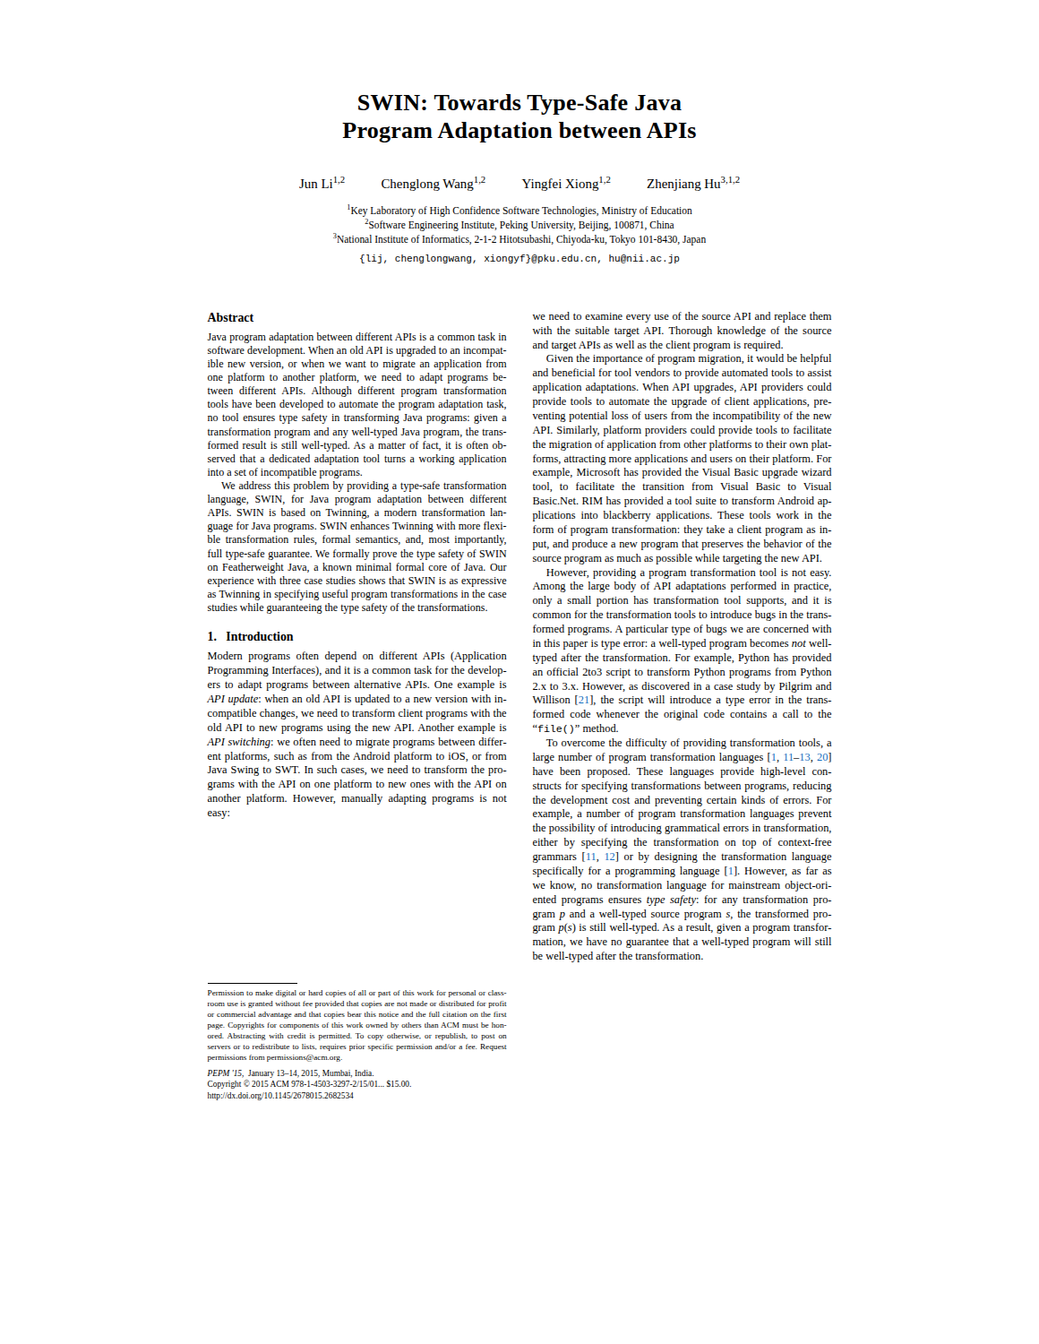SWIN: Towards Type-Safe Java
Program Adaptation between APIs
Jun Li1,2 Chenglong Wang1,2 Yingfei Xiong1,2 Zhenjiang Hu3,1,2
1Key Laboratory of High Confidence Software Technologies, Ministry of Education
2Software Engineering Institute, Peking University, Beijing, 100871, China
3National Institute of Informatics, 2-1-2 Hitotsubashi, Chiyoda-ku, Tokyo 101-8430, Japan
{lij, chenglongwang, xiongyf}@pku.edu.cn, hu@nii.ac.jp
Abstract
Java program adaptation between different APIs is a common task in software development. When an old API is upgraded to an incompatible new version, or when we want to migrate an application from one platform to another platform, we need to adapt programs between different APIs. Although different program transformation tools have been developed to automate the program adaptation task, no tool ensures type safety in transforming Java programs: given a transformation program and any well-typed Java program, the transformed result is still well-typed. As a matter of fact, it is often observed that a dedicated adaptation tool turns a working application into a set of incompatible programs.
We address this problem by providing a type-safe transformation language, SWIN, for Java program adaptation between different APIs. SWIN is based on Twinning, a modern transformation language for Java programs. SWIN enhances Twinning with more flexible transformation rules, formal semantics, and, most importantly, full type-safe guarantee. We formally prove the type safety of SWIN on Featherweight Java, a known minimal formal core of Java. Our experience with three case studies shows that SWIN is as expressive as Twinning in specifying useful program transformations in the case studies while guaranteeing the type safety of the transformations.
1. Introduction
Modern programs often depend on different APIs (Application Programming Interfaces), and it is a common task for the developers to adapt programs between alternative APIs. One example is API update: when an old API is updated to a new version with incompatible changes, we need to transform client programs with the old API to new programs using the new API. Another example is API switching: we often need to migrate programs between different platforms, such as from the Android platform to iOS, or from Java Swing to SWT. In such cases, we need to transform the programs with the API on one platform to new ones with the API on another platform. However, manually adapting programs is not easy:
Permission to make digital or hard copies of all or part of this work for personal or classroom use is granted without fee provided that copies are not made or distributed for profit or commercial advantage and that copies bear this notice and the full citation on the first page. Copyrights for components of this work owned by others than ACM must be honored. Abstracting with credit is permitted. To copy otherwise, or republish, to post on servers or to redistribute to lists, requires prior specific permission and/or a fee. Request permissions from permissions@acm.org.
PEPM '15, January 13–14, 2015, Mumbai, India.
Copyright © 2015 ACM 978-1-4503-3297-2/15/01... $15.00.
http://dx.doi.org/10.1145/2678015.2682534
we need to examine every use of the source API and replace them with the suitable target API. Thorough knowledge of the source and target APIs as well as the client program is required.
Given the importance of program migration, it would be helpful and beneficial for tool vendors to provide automated tools to assist application adaptations. When API upgrades, API providers could provide tools to automate the upgrade of client applications, preventing potential loss of users from the incompatibility of the new API. Similarly, platform providers could provide tools to facilitate the migration of application from other platforms to their own platforms, attracting more applications and users on their platform. For example, Microsoft has provided the Visual Basic upgrade wizard tool, to facilitate the transition from Visual Basic to Visual Basic.Net. RIM has provided a tool suite to transform Android applications into blackberry applications. These tools work in the form of program transformation: they take a client program as input, and produce a new program that preserves the behavior of the source program as much as possible while targeting the new API.
However, providing a program transformation tool is not easy. Among the large body of API adaptations performed in practice, only a small portion has transformation tool supports, and it is common for the transformation tools to introduce bugs in the transformed programs. A particular type of bugs we are concerned with in this paper is type error: a well-typed program becomes not well-typed after the transformation. For example, Python has provided an official 2to3 script to transform Python programs from Python 2.x to 3.x. However, as discovered in a case study by Pilgrim and Willison [21], the script will introduce a type error in the transformed code whenever the original code contains a call to the “file()” method.
To overcome the difficulty of providing transformation tools, a large number of program transformation languages [1, 11–13, 20] have been proposed. These languages provide high-level constructs for specifying transformations between programs, reducing the development cost and preventing certain kinds of errors. For example, a number of program transformation languages prevent the possibility of introducing grammatical errors in transformation, either by specifying the transformation on top of context-free grammars [11, 12] or by designing the transformation language specifically for a programming language [1]. However, as far as we know, no transformation language for mainstream object-oriented programs ensures type safety: for any transformation program p and a well-typed source program s, the transformed program p(s) is still well-typed. As a result, given a program transformation, we have no guarantee that a well-typed program will still be well-typed after the transformation.